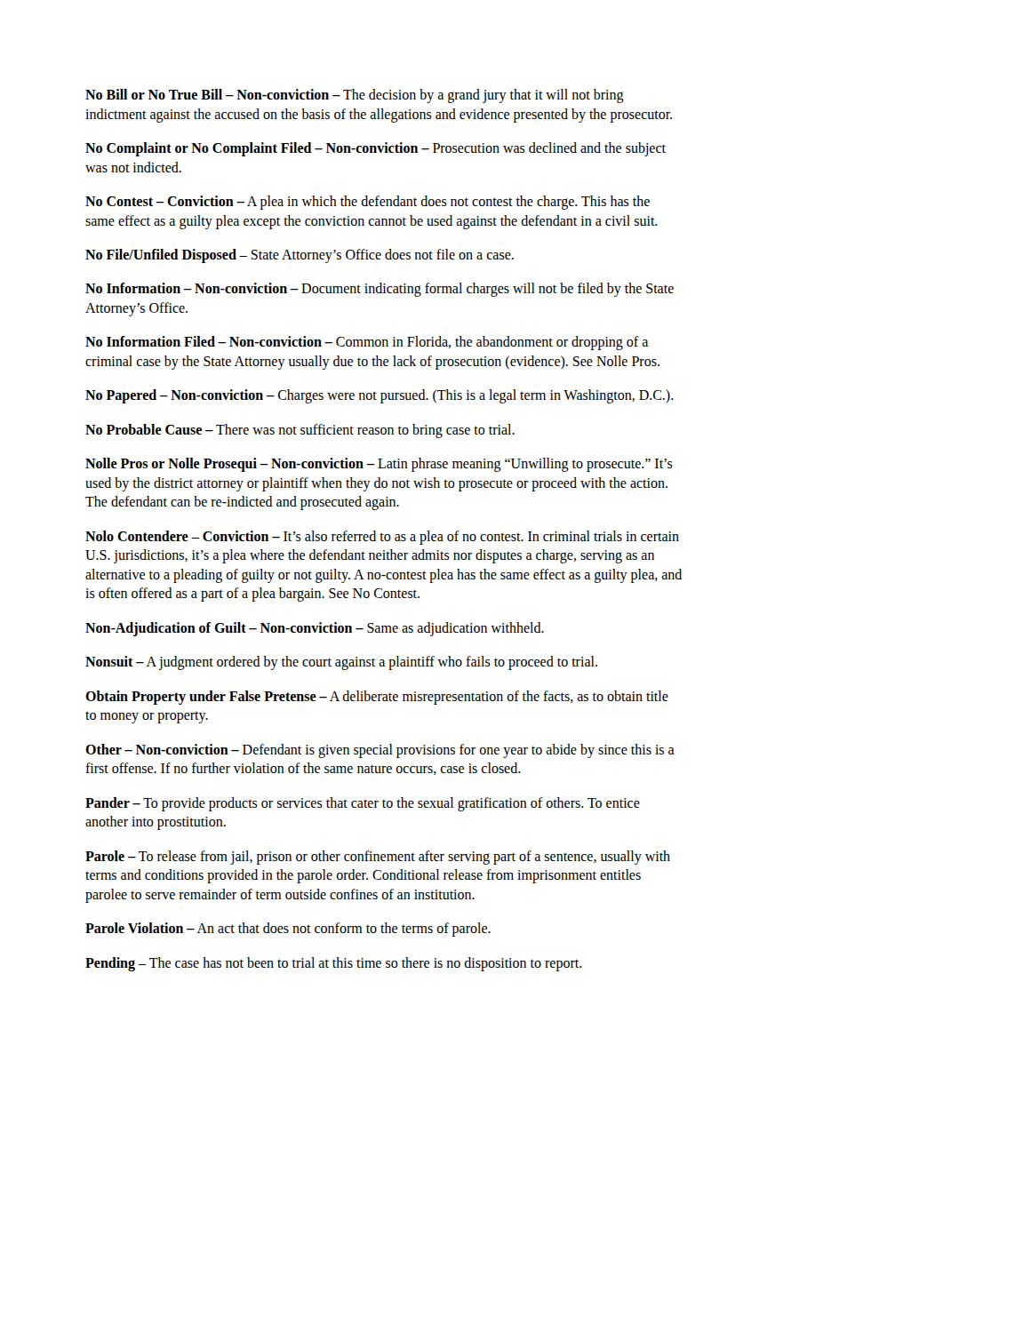No Bill or No True Bill – Non-conviction – The decision by a grand jury that it will not bring indictment against the accused on the basis of the allegations and evidence presented by the prosecutor.
No Complaint or No Complaint Filed – Non-conviction – Prosecution was declined and the subject was not indicted.
No Contest – Conviction – A plea in which the defendant does not contest the charge. This has the same effect as a guilty plea except the conviction cannot be used against the defendant in a civil suit.
No File/Unfiled Disposed – State Attorney’s Office does not file on a case.
No Information – Non-conviction – Document indicating formal charges will not be filed by the State Attorney’s Office.
No Information Filed – Non-conviction – Common in Florida, the abandonment or dropping of a criminal case by the State Attorney usually due to the lack of prosecution (evidence). See Nolle Pros.
No Papered – Non-conviction – Charges were not pursued. (This is a legal term in Washington, D.C.).
No Probable Cause – There was not sufficient reason to bring case to trial.
Nolle Pros or Nolle Prosequi – Non-conviction – Latin phrase meaning “Unwilling to prosecute.” It’s used by the district attorney or plaintiff when they do not wish to prosecute or proceed with the action. The defendant can be re-indicted and prosecuted again.
Nolo Contendere – Conviction – It’s also referred to as a plea of no contest. In criminal trials in certain U.S. jurisdictions, it’s a plea where the defendant neither admits nor disputes a charge, serving as an alternative to a pleading of guilty or not guilty. A no-contest plea has the same effect as a guilty plea, and is often offered as a part of a plea bargain. See No Contest.
Non-Adjudication of Guilt – Non-conviction – Same as adjudication withheld.
Nonsuit – A judgment ordered by the court against a plaintiff who fails to proceed to trial.
Obtain Property under False Pretense – A deliberate misrepresentation of the facts, as to obtain title to money or property.
Other – Non-conviction – Defendant is given special provisions for one year to abide by since this is a first offense. If no further violation of the same nature occurs, case is closed.
Pander – To provide products or services that cater to the sexual gratification of others. To entice another into prostitution.
Parole – To release from jail, prison or other confinement after serving part of a sentence, usually with terms and conditions provided in the parole order. Conditional release from imprisonment entitles parolee to serve remainder of term outside confines of an institution.
Parole Violation – An act that does not conform to the terms of parole.
Pending – The case has not been to trial at this time so there is no disposition to report.